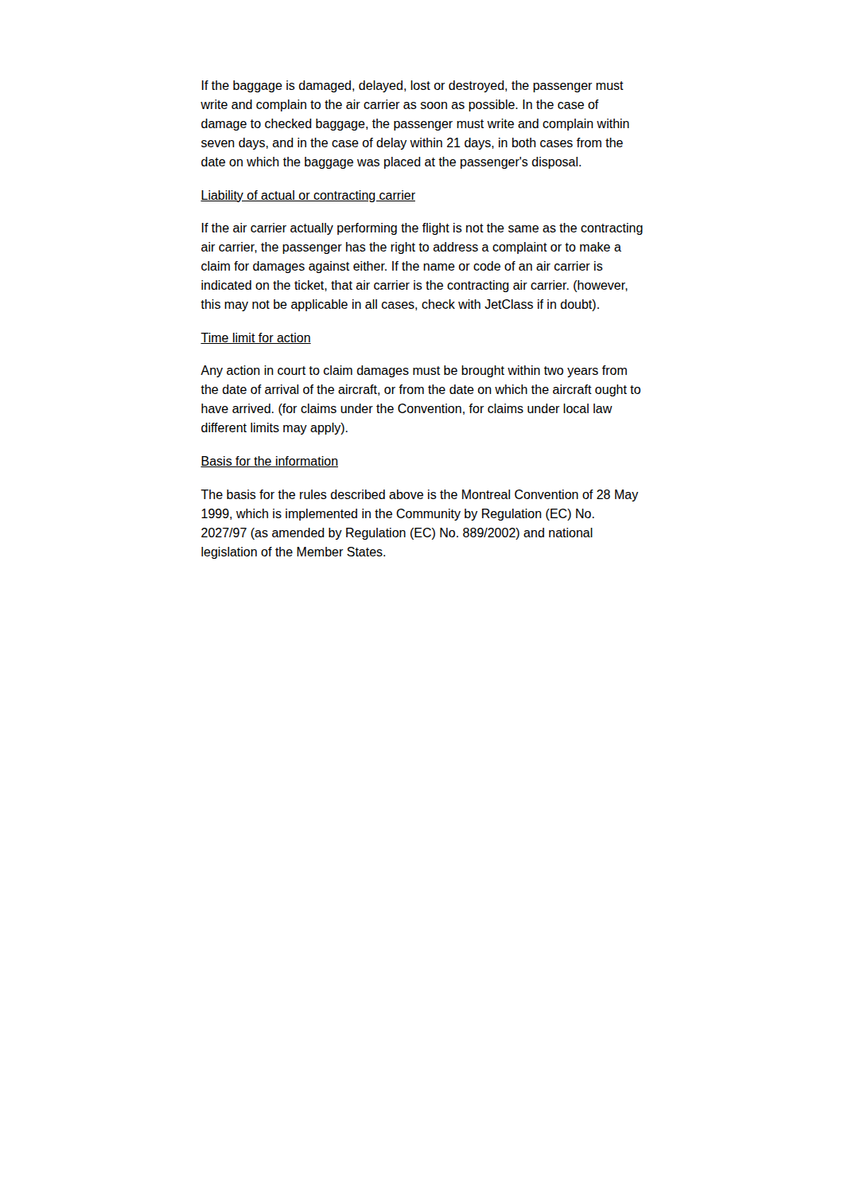If the baggage is damaged, delayed, lost or destroyed, the passenger must write and complain to the air carrier as soon as possible. In the case of damage to checked baggage, the passenger must write and complain within seven days, and in the case of delay within 21 days, in both cases from the date on which the baggage was placed at the passenger's disposal.
Liability of actual or contracting carrier
If the air carrier actually performing the flight is not the same as the contracting air carrier, the passenger has the right to address a complaint or to make a claim for damages against either. If the name or code of an air carrier is indicated on the ticket, that air carrier is the contracting air carrier. (however, this may not be applicable in all cases, check with JetClass if in doubt).
Time limit for action
Any action in court to claim damages must be brought within two years from the date of arrival of the aircraft, or from the date on which the aircraft ought to have arrived. (for claims under the Convention, for claims under local law different limits may apply).
Basis for the information
The basis for the rules described above is the Montreal Convention of 28 May 1999, which is implemented in the Community by Regulation (EC) No. 2027/97 (as amended by Regulation (EC) No. 889/2002) and national legislation of the Member States.